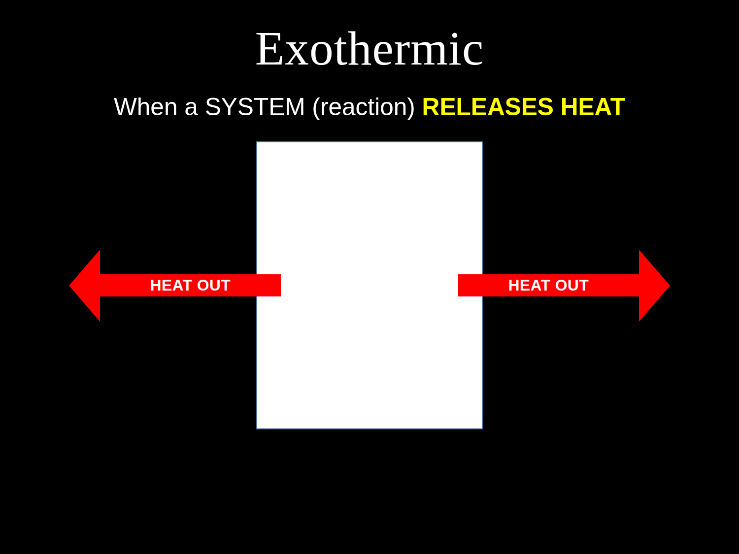Exothermic
When a SYSTEM (reaction) RELEASES HEAT
HEAT OUT
HEAT OUT